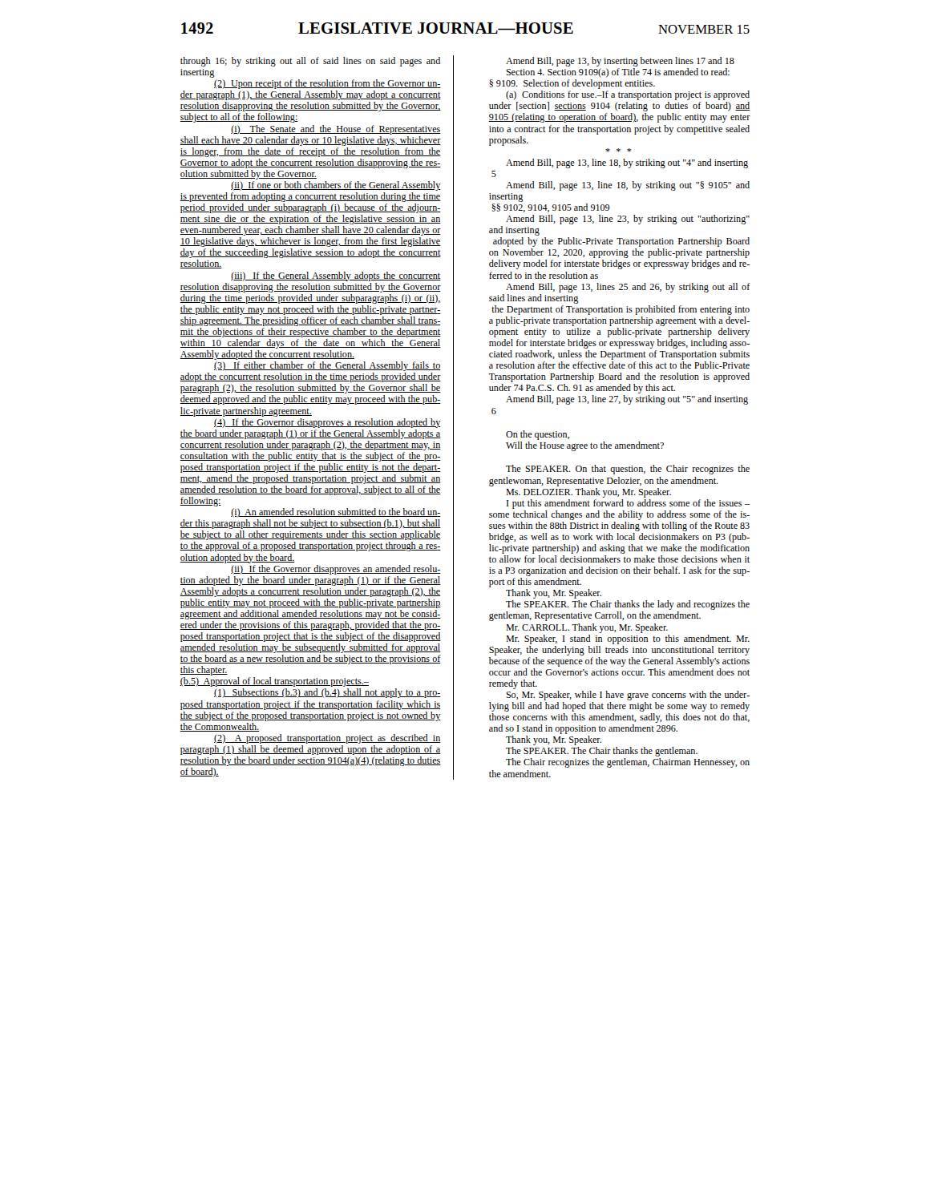1492
LEGISLATIVE JOURNAL—HOUSE
NOVEMBER 15
through 16; by striking out all of said lines on said pages and inserting
(2) Upon receipt of the resolution from the Governor under paragraph (1), the General Assembly may adopt a concurrent resolution disapproving the resolution submitted by the Governor, subject to all of the following:
(i) The Senate and the House of Representatives shall each have 20 calendar days or 10 legislative days, whichever is longer, from the date of receipt of the resolution from the Governor to adopt the concurrent resolution disapproving the resolution submitted by the Governor.
(ii) If one or both chambers of the General Assembly is prevented from adopting a concurrent resolution during the time period provided under subparagraph (i) because of the adjournment sine die or the expiration of the legislative session in an even-numbered year, each chamber shall have 20 calendar days or 10 legislative days, whichever is longer, from the first legislative day of the succeeding legislative session to adopt the concurrent resolution.
(iii) If the General Assembly adopts the concurrent resolution disapproving the resolution submitted by the Governor during the time periods provided under subparagraphs (i) or (ii), the public entity may not proceed with the public-private partnership agreement. The presiding officer of each chamber shall transmit the objections of their respective chamber to the department within 10 calendar days of the date on which the General Assembly adopted the concurrent resolution.
(3) If either chamber of the General Assembly fails to adopt the concurrent resolution in the time periods provided under paragraph (2), the resolution submitted by the Governor shall be deemed approved and the public entity may proceed with the public-private partnership agreement.
(4) If the Governor disapproves a resolution adopted by the board under paragraph (1) or if the General Assembly adopts a concurrent resolution under paragraph (2), the department may, in consultation with the public entity that is the subject of the proposed transportation project if the public entity is not the department, amend the proposed transportation project and submit an amended resolution to the board for approval, subject to all of the following:
(i) An amended resolution submitted to the board under this paragraph shall not be subject to subsection (b.1), but shall be subject to all other requirements under this section applicable to the approval of a proposed transportation project through a resolution adopted by the board.
(ii) If the Governor disapproves an amended resolution adopted by the board under paragraph (1) or if the General Assembly adopts a concurrent resolution under paragraph (2), the public entity may not proceed with the public-private partnership agreement and additional amended resolutions may not be considered under the provisions of this paragraph, provided that the proposed transportation project that is the subject of the disapproved amended resolution may be subsequently submitted for approval to the board as a new resolution and be subject to the provisions of this chapter.
(b.5) Approval of local transportation projects.–
(1) Subsections (b.3) and (b.4) shall not apply to a proposed transportation project if the transportation facility which is the subject of the proposed transportation project is not owned by the Commonwealth.
(2) A proposed transportation project as described in paragraph (1) shall be deemed approved upon the adoption of a resolution by the board under section 9104(a)(4) (relating to duties of board).
Amend Bill, page 13, by inserting between lines 17 and 18
Section 4. Section 9109(a) of Title 74 is amended to read:
§ 9109. Selection of development entities.
(a) Conditions for use.–If a transportation project is approved under [section] sections 9104 (relating to duties of board) and 9105 (relating to operation of board), the public entity may enter into a contract for the transportation project by competitive sealed proposals.
* * *
Amend Bill, page 13, line 18, by striking out "4" and inserting
5
Amend Bill, page 13, line 18, by striking out "§ 9105" and inserting
§§ 9102, 9104, 9105 and 9109
Amend Bill, page 13, line 23, by striking out "authorizing" and inserting
adopted by the Public-Private Transportation Partnership Board on November 12, 2020, approving the public-private partnership delivery model for interstate bridges or expressway bridges and referred to in the resolution as
Amend Bill, page 13, lines 25 and 26, by striking out all of said lines and inserting
the Department of Transportation is prohibited from entering into a public-private transportation partnership agreement with a development entity to utilize a public-private partnership delivery model for interstate bridges or expressway bridges, including associated roadwork, unless the Department of Transportation submits a resolution after the effective date of this act to the Public-Private Transportation Partnership Board and the resolution is approved under 74 Pa.C.S. Ch. 91 as amended by this act.
Amend Bill, page 13, line 27, by striking out "5" and inserting
6
On the question,
Will the House agree to the amendment?
The SPEAKER. On that question, the Chair recognizes the gentlewoman, Representative Delozier, on the amendment.
Ms. DELOZIER. Thank you, Mr. Speaker.
I put this amendment forward to address some of the issues – some technical changes and the ability to address some of the issues within the 88th District in dealing with tolling of the Route 83 bridge, as well as to work with local decisionmakers on P3 (public-private partnership) and asking that we make the modification to allow for local decisionmakers to make those decisions when it is a P3 organization and decision on their behalf. I ask for the support of this amendment.
Thank you, Mr. Speaker.
The SPEAKER. The Chair thanks the lady and recognizes the gentleman, Representative Carroll, on the amendment.
Mr. CARROLL. Thank you, Mr. Speaker.
Mr. Speaker, I stand in opposition to this amendment. Mr. Speaker, the underlying bill treads into unconstitutional territory because of the sequence of the way the General Assembly's actions occur and the Governor's actions occur. This amendment does not remedy that.
So, Mr. Speaker, while I have grave concerns with the underlying bill and had hoped that there might be some way to remedy those concerns with this amendment, sadly, this does not do that, and so I stand in opposition to amendment 2896.
Thank you, Mr. Speaker.
The SPEAKER. The Chair thanks the gentleman.
The Chair recognizes the gentleman, Chairman Hennessey, on the amendment.